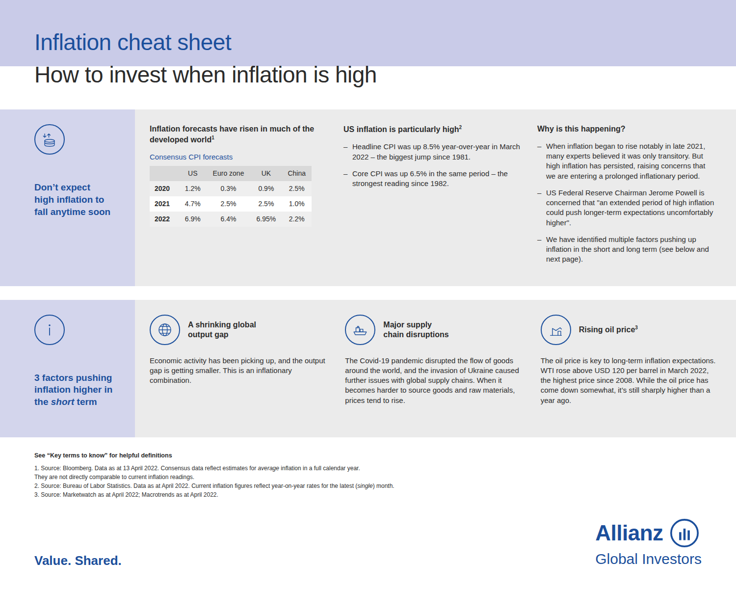Inflation cheat sheet How to invest when inflation is high
Don’t expect
high inflation to
fall anytime soon
Inflation forecasts have risen in much of the developed world1
Consensus CPI forecasts
| | US | Euro zone | UK | China |
| --- | --- | --- | --- | --- |
| 2020 | 1.2% | 0.3% | 0.9% | 2.5% |
| 2021 | 4.7% | 2.5% | 2.5% | 1.0% |
| 2022 | 6.9% | 6.4% | 6.95% | 2.2% |
US inflation is particularly high2
Headline CPI was up 8.5% year-over-year in March 2022 – the biggest jump since 1981.
Core CPI was up 6.5% in the same period – the strongest reading since 1982.
Why is this happening?
When inflation began to rise notably in late 2021, many experts believed it was only transitory. But high inflation has persisted, raising concerns that we are entering a prolonged inflationary period.
US Federal Reserve Chairman Jerome Powell is concerned that "an extended period of high inflation could push longer-term expectations uncomfortably higher".
We have identified multiple factors pushing up inflation in the short and long term (see below and next page).
3 factors pushing
inflation higher in
the short term
A shrinking global
output gap
Economic activity has been picking up, and the output gap is getting smaller. This is an inflationary combination.
Major supply
chain disruptions
The Covid-19 pandemic disrupted the flow of goods around the world, and the invasion of Ukraine caused further issues with global supply chains. When it becomes harder to source goods and raw materials, prices tend to rise.
Rising oil price3
The oil price is key to long-term inflation expectations. WTI rose above USD 120 per barrel in March 2022, the highest price since 2008. While the oil price has come down somewhat, it’s still sharply higher than a year ago.
See “Key terms to know” for helpful definitions
1. Source: Bloomberg. Data as at 13 April 2022. Consensus data reflect estimates for average inflation in a full calendar year.
They are not directly comparable to current inflation readings.
2. Source: Bureau of Labor Statistics. Data as at April 2022. Current inflation figures reflect year-on-year rates for the latest (single) month.
3. Source: Marketwatch as at April 2022; Macrotrends as at April 2022.
Value. Shared.
Allianz
Global Investors